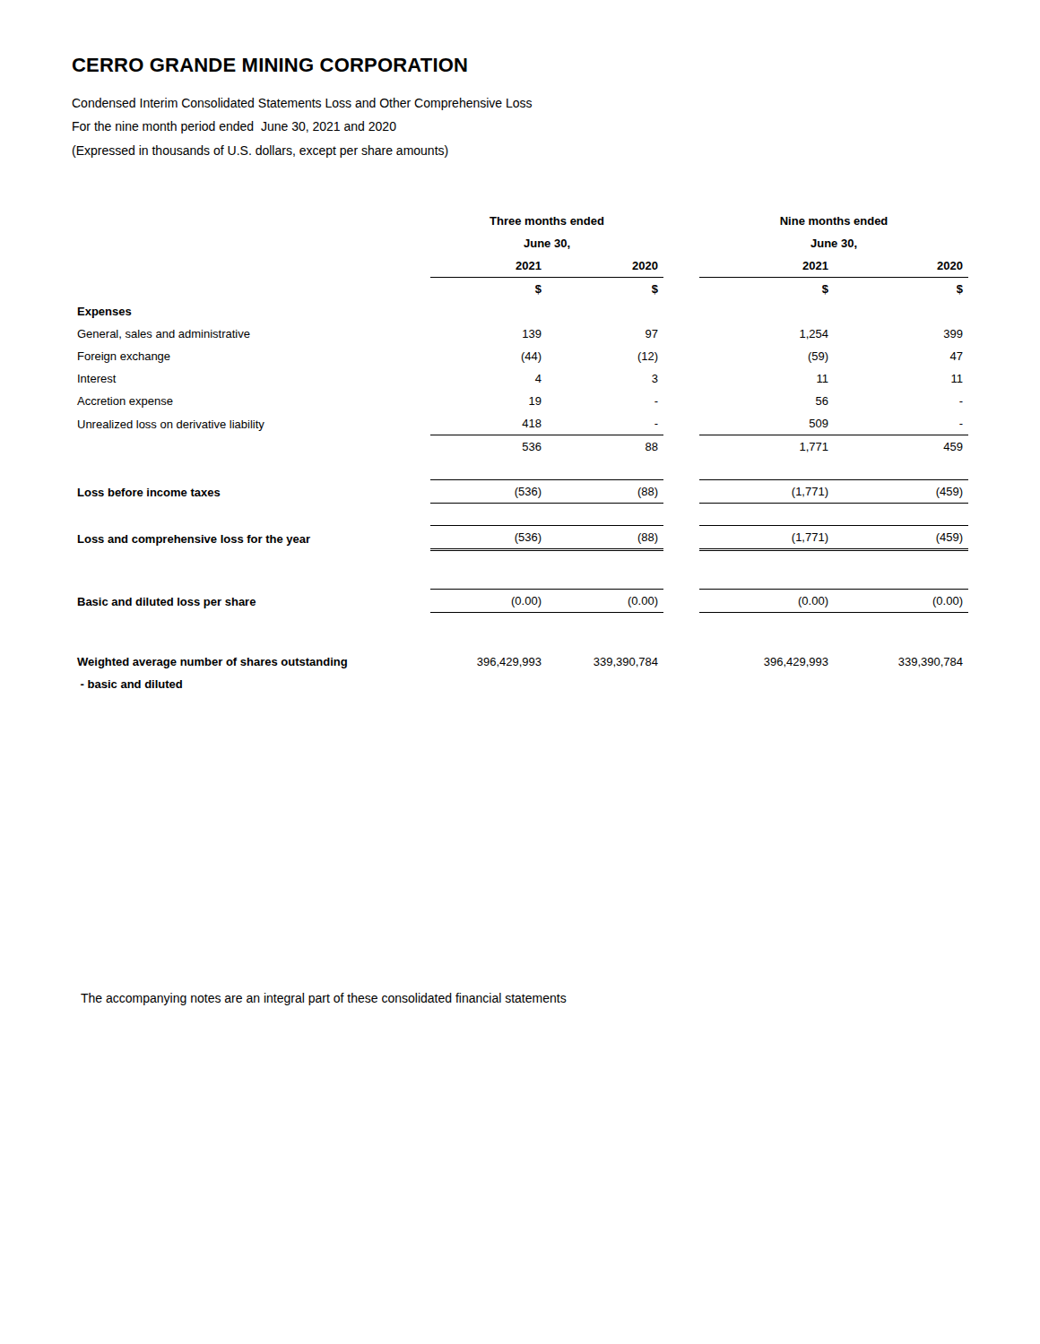CERRO GRANDE MINING CORPORATION
Condensed Interim Consolidated Statements Loss and Other Comprehensive Loss
For the nine month period ended June 30, 2021 and 2020
(Expressed in thousands of U.S. dollars, except per share amounts)
| | Three months ended | | Nine months ended |
| | June 30, | | June 30, |
| | 2021 | 2020 | | 2021 | 2020 |
| | $ | $ | | $ | $ |
| Expenses | | | | | |
| General, sales and administrative | 139 | 97 | | 1,254 | 399 |
| Foreign exchange | (44) | (12) | | (59) | 47 |
| Interest | 4 | 3 | | 11 | 11 |
| Accretion expense | 19 | - | | 56 | - |
| Unrealized loss on derivative liability | 418 | - | | 509 | - |
| | 536 | 88 | | 1,771 | 459 |
| Loss before income taxes | (536) | (88) | | (1,771) | (459) |
| Loss and comprehensive loss for the year | (536) | (88) | | (1,771) | (459) |
| Basic and diluted loss per share | (0.00) | (0.00) | | (0.00) | (0.00) |
| Weighted average number of shares outstanding | 396,429,993 | 339,390,784 | | 396,429,993 | 339,390,784 |
| - basic and diluted | | | | | |
The accompanying notes are an integral part of these consolidated financial statements